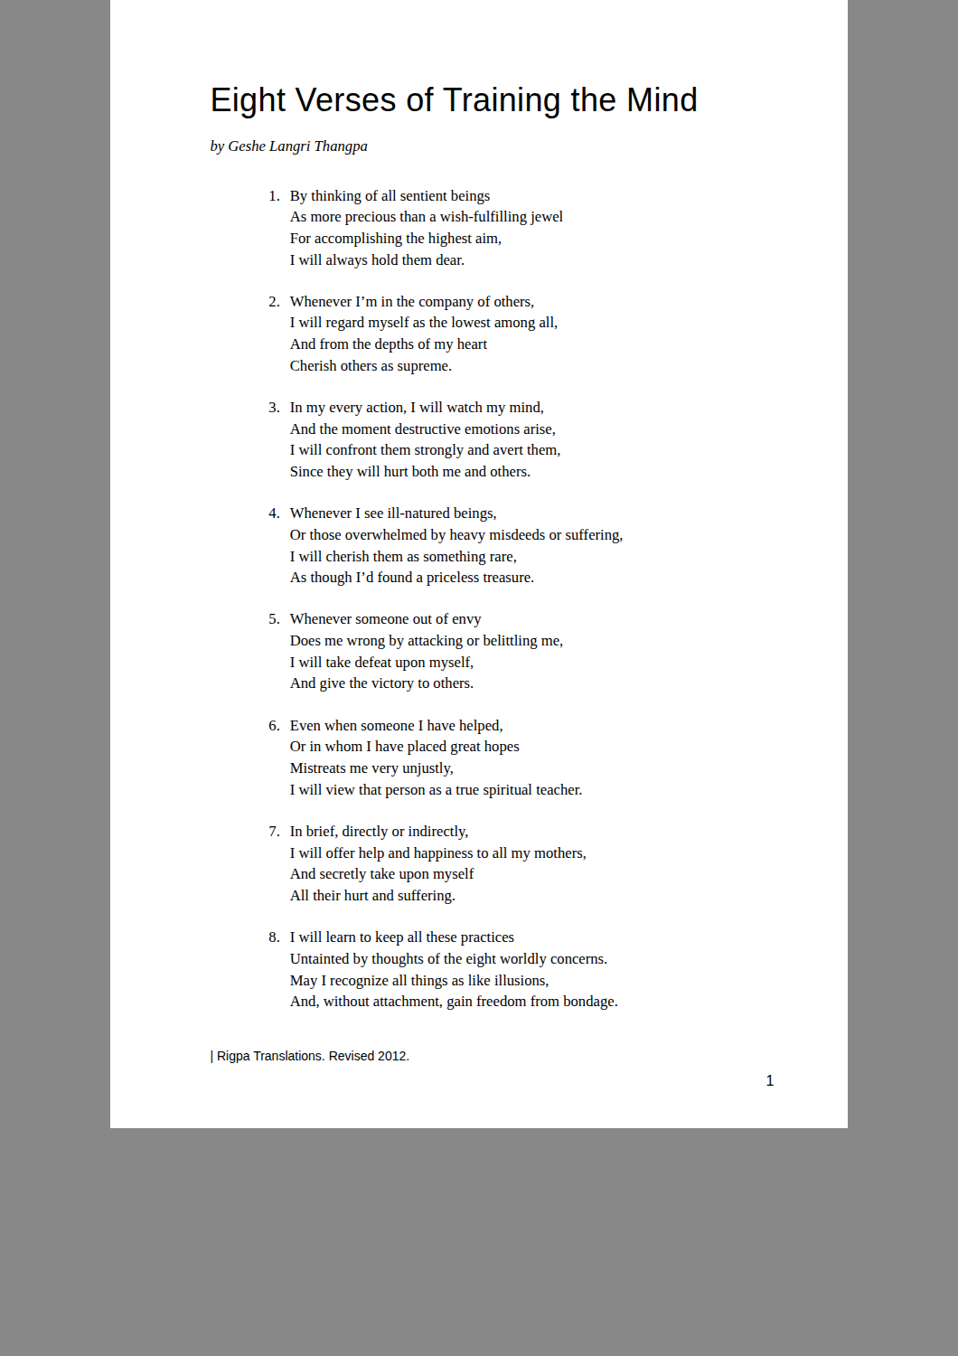Eight Verses of Training the Mind
by Geshe Langri Thangpa
By thinking of all sentient beings
As more precious than a wish-fulfilling jewel
For accomplishing the highest aim,
I will always hold them dear.
Whenever I’m in the company of others,
I will regard myself as the lowest among all,
And from the depths of my heart
Cherish others as supreme.
In my every action, I will watch my mind,
And the moment destructive emotions arise,
I will confront them strongly and avert them,
Since they will hurt both me and others.
Whenever I see ill-natured beings,
Or those overwhelmed by heavy misdeeds or suffering,
I will cherish them as something rare,
As though I’d found a priceless treasure.
Whenever someone out of envy
Does me wrong by attacking or belittling me,
I will take defeat upon myself,
And give the victory to others.
Even when someone I have helped,
Or in whom I have placed great hopes
Mistreats me very unjustly,
I will view that person as a true spiritual teacher.
In brief, directly or indirectly,
I will offer help and happiness to all my mothers,
And secretly take upon myself
All their hurt and suffering.
I will learn to keep all these practices
Untainted by thoughts of the eight worldly concerns.
May I recognize all things as like illusions,
And, without attachment, gain freedom from bondage.
| Rigpa Translations. Revised 2012.
1